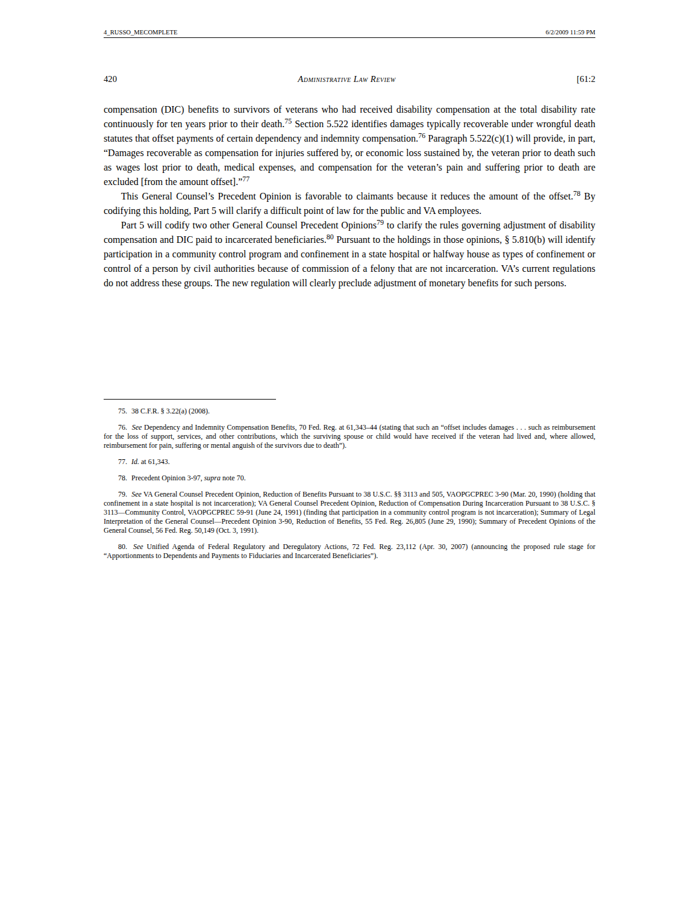4_RUSSO_MECOMPLETE 6/2/2009 11:59 PM
420 Administrative Law Review [61:2
compensation (DIC) benefits to survivors of veterans who had received disability compensation at the total disability rate continuously for ten years prior to their death.75 Section 5.522 identifies damages typically recoverable under wrongful death statutes that offset payments of certain dependency and indemnity compensation.76 Paragraph 5.522(c)(1) will provide, in part, “Damages recoverable as compensation for injuries suffered by, or economic loss sustained by, the veteran prior to death such as wages lost prior to death, medical expenses, and compensation for the veteran’s pain and suffering prior to death are excluded [from the amount offset].”77
This General Counsel’s Precedent Opinion is favorable to claimants because it reduces the amount of the offset.78 By codifying this holding, Part 5 will clarify a difficult point of law for the public and VA employees.
Part 5 will codify two other General Counsel Precedent Opinions79 to clarify the rules governing adjustment of disability compensation and DIC paid to incarcerated beneficiaries.80 Pursuant to the holdings in those opinions, § 5.810(b) will identify participation in a community control program and confinement in a state hospital or halfway house as types of confinement or control of a person by civil authorities because of commission of a felony that are not incarceration. VA’s current regulations do not address these groups. The new regulation will clearly preclude adjustment of monetary benefits for such persons.
75. 38 C.F.R. § 3.22(a) (2008).
76. See Dependency and Indemnity Compensation Benefits, 70 Fed. Reg. at 61,343–44 (stating that such an “offset includes damages . . . such as reimbursement for the loss of support, services, and other contributions, which the surviving spouse or child would have received if the veteran had lived and, where allowed, reimbursement for pain, suffering or mental anguish of the survivors due to death”).
77. Id. at 61,343.
78. Precedent Opinion 3-97, supra note 70.
79. See VA General Counsel Precedent Opinion, Reduction of Benefits Pursuant to 38 U.S.C. §§ 3113 and 505, VAOPGCPREC 3-90 (Mar. 20, 1990) (holding that confinement in a state hospital is not incarceration); VA General Counsel Precedent Opinion, Reduction of Compensation During Incarceration Pursuant to 38 U.S.C. § 3113—Community Control, VAOPGCPREC 59-91 (June 24, 1991) (finding that participation in a community control program is not incarceration); Summary of Legal Interpretation of the General Counsel—Precedent Opinion 3-90, Reduction of Benefits, 55 Fed. Reg. 26,805 (June 29, 1990); Summary of Precedent Opinions of the General Counsel, 56 Fed. Reg. 50,149 (Oct. 3, 1991).
80. See Unified Agenda of Federal Regulatory and Deregulatory Actions, 72 Fed. Reg. 23,112 (Apr. 30, 2007) (announcing the proposed rule stage for “Apportionments to Dependents and Payments to Fiduciaries and Incarcerated Beneficiaries”).